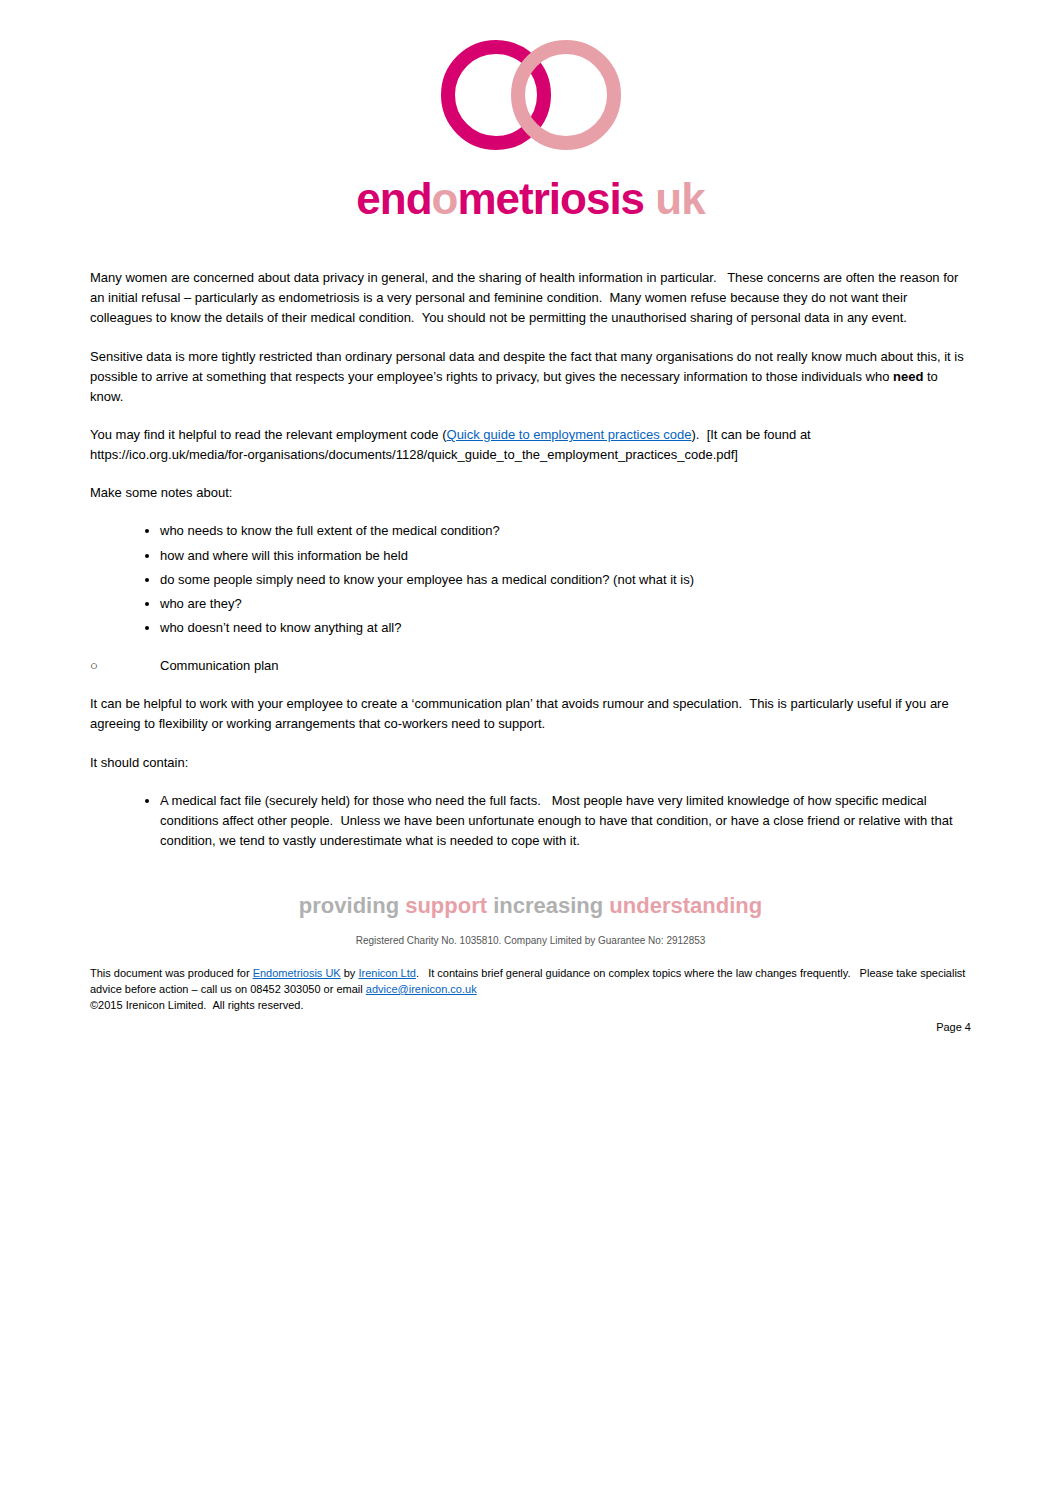end ometriosis uk
Many women are concerned about data privacy in general, and the sharing of health information in particular. These concerns are often the reason for an initial refusal – particularly as endometriosis is a very personal and feminine condition. Many women refuse because they do not want their colleagues to know the details of their medical condition. You should not be permitting the unauthorised sharing of personal data in any event.
Sensitive data is more tightly restricted than ordinary personal data and despite the fact that many organisations do not really know much about this, it is possible to arrive at something that respects your employee’s rights to privacy, but gives the necessary information to those individuals who need to know.
You may find it helpful to read the relevant employment code (Quick guide to employment practices code). [It can be found at https://ico.org.uk/media/for-organisations/documents/1128/quick_guide_to_the_employment_practices_code.pdf]
Make some notes about:
who needs to know the full extent of the medical condition?
how and where will this information be held
do some people simply need to know your employee has a medical condition? (not what it is)
who are they?
who doesn’t need to know anything at all?
Communication plan
It can be helpful to work with your employee to create a ‘communication plan’ that avoids rumour and speculation. This is particularly useful if you are agreeing to flexibility or working arrangements that co-workers need to support.
It should contain:
A medical fact file (securely held) for those who need the full facts. Most people have very limited knowledge of how specific medical conditions affect other people. Unless we have been unfortunate enough to have that condition, or have a close friend or relative with that condition, we tend to vastly underestimate what is needed to cope with it.
providing support increasing understanding
Registered Charity No. 1035810. Company Limited by Guarantee No: 2912853
This document was produced for Endometriosis UK by Irenicon Ltd. It contains brief general guidance on complex topics where the law changes frequently. Please take specialist advice before action – call us on 08452 303050 or email advice@irenicon.co.uk
©2015 Irenicon Limited. All rights reserved.
Page 4